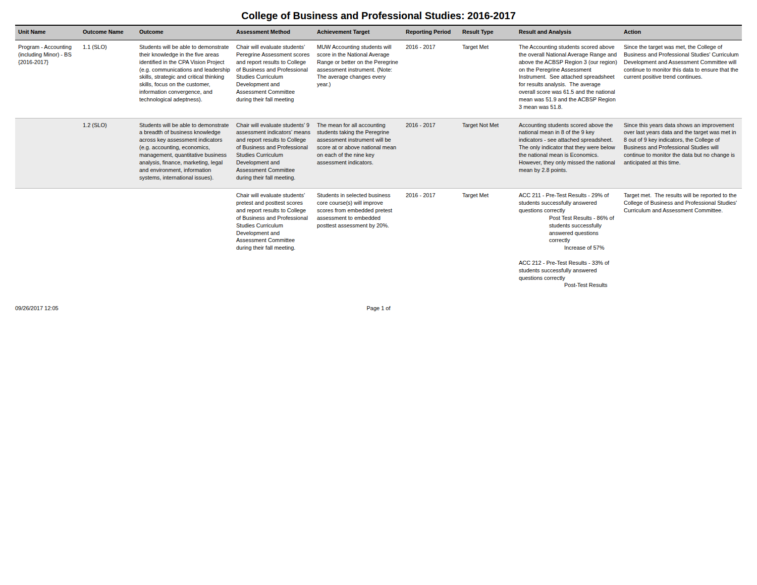College of Business and Professional Studies: 2016-2017
| Unit Name | Outcome Name | Outcome | Assessment Method | Achievement Target | Reporting Period | Result Type | Result and Analysis | Action |
| --- | --- | --- | --- | --- | --- | --- | --- | --- |
| Program - Accounting (including Minor) - BS {2016-2017} | 1.1 (SLO) | Students will be able to demonstrate their knowledge in the five areas identified in the CPA Vision Project (e.g. communications and leadership skills, strategic and critical thinking skills, focus on the customer, information convergence, and technological adeptness). | Chair will evaluate students’ Peregrine Assessment scores and report results to College of Business and Professional Studies Curriculum Development and Assessment Committee during their fall meeting | MUW Accounting students will score in the National Average Range or better on the Peregrine assessment instrument. (Note: The average changes every year.) | 2016 - 2017 | Target Met | The Accounting students scored above the overall National Average Range and above the ACBSP Region 3 (our region) on the Peregrine Assessment Instrument. See attached spreadsheet for results analysis. The average overall score was 61.5 and the national mean was 51.9 and the ACBSP Region 3 mean was 51.8. | Since the target was met, the College of Business and Professional Studies' Curriculum Development and Assessment Committee will continue to monitor this data to ensure that the current positive trend continues. |
| | 1.2 (SLO) | Students will be able to demonstrate a breadth of business knowledge across key assessment indicators (e.g. accounting, economics, management, quantitative business analysis, finance, marketing, legal and environment, information systems, international issues). | Chair will evaluate students’ 9 assessment indicators’ means and report results to College of Business and Professional Studies Curriculum Development and Assessment Committee during their fall meeting. | The mean for all accounting students taking the Peregrine assessment instrument will be score at or above national mean on each of the nine key assessment indicators. | 2016 - 2017 | Target Not Met | Accounting students scored above the national mean in 8 of the 9 key indicators - see attached spreadsheet. The only indicator that they were below the national mean is Economics. However, they only missed the national mean by 2.8 points. | Since this years data shows an improvement over last years data and the target was met in 8 out of 9 key indicators, the College of Business and Professional Studies will continue to monitor the data but no change is anticipated at this time. |
| | | | Chair will evaluate students’ pretest and posttest scores and report results to College of Business and Professional Studies Curriculum Development and Assessment Committee during their fall meeting. | Students in selected business core course(s) will improve scores from embedded pretest assessment to embedded posttest assessment by 20%. | 2016 - 2017 | Target Met | ACC 211 - Pre-Test Results - 29% of students successfully answered questions correctly Post Test Results - 86% of students successfully answered questions correctly Increase of 57% ACC 212 - Pre-Test Results - 33% of students successfully answered questions correctly Post-Test Results | Target met. The results will be reported to the College of Business and Professional Studies' Curriculum and Assessment Committee. |
09/26/2017 12:05
Page 1 of